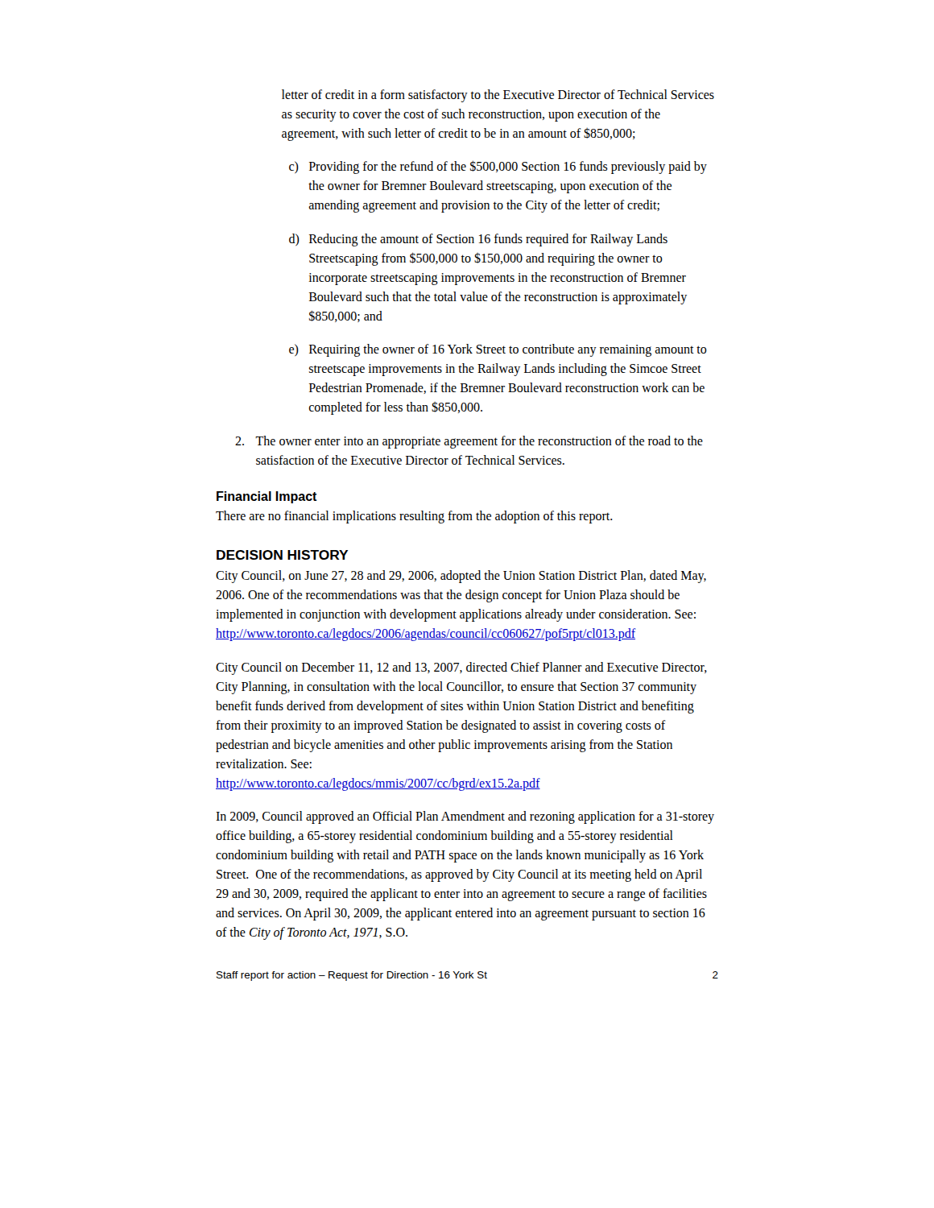letter of credit in a form satisfactory to the Executive Director of Technical Services as security to cover the cost of such reconstruction, upon execution of the agreement, with such letter of credit to be in an amount of $850,000;
c) Providing for the refund of the $500,000 Section 16 funds previously paid by the owner for Bremner Boulevard streetscaping, upon execution of the amending agreement and provision to the City of the letter of credit;
d) Reducing the amount of Section 16 funds required for Railway Lands Streetscaping from $500,000 to $150,000 and requiring the owner to incorporate streetscaping improvements in the reconstruction of Bremner Boulevard such that the total value of the reconstruction is approximately $850,000; and
e) Requiring the owner of 16 York Street to contribute any remaining amount to streetscape improvements in the Railway Lands including the Simcoe Street Pedestrian Promenade, if the Bremner Boulevard reconstruction work can be completed for less than $850,000.
2. The owner enter into an appropriate agreement for the reconstruction of the road to the satisfaction of the Executive Director of Technical Services.
Financial Impact
There are no financial implications resulting from the adoption of this report.
DECISION HISTORY
City Council, on June 27, 28 and 29, 2006, adopted the Union Station District Plan, dated May, 2006. One of the recommendations was that the design concept for Union Plaza should be implemented in conjunction with development applications already under consideration. See:
http://www.toronto.ca/legdocs/2006/agendas/council/cc060627/pof5rpt/cl013.pdf
City Council on December 11, 12 and 13, 2007, directed Chief Planner and Executive Director, City Planning, in consultation with the local Councillor, to ensure that Section 37 community benefit funds derived from development of sites within Union Station District and benefiting from their proximity to an improved Station be designated to assist in covering costs of pedestrian and bicycle amenities and other public improvements arising from the Station revitalization. See:
http://www.toronto.ca/legdocs/mmis/2007/cc/bgrd/ex15.2a.pdf
In 2009, Council approved an Official Plan Amendment and rezoning application for a 31-storey office building, a 65-storey residential condominium building and a 55-storey residential condominium building with retail and PATH space on the lands known municipally as 16 York Street. One of the recommendations, as approved by City Council at its meeting held on April 29 and 30, 2009, required the applicant to enter into an agreement to secure a range of facilities and services. On April 30, 2009, the applicant entered into an agreement pursuant to section 16 of the City of Toronto Act, 1971, S.O.
Staff report for action – Request for Direction - 16 York St 2